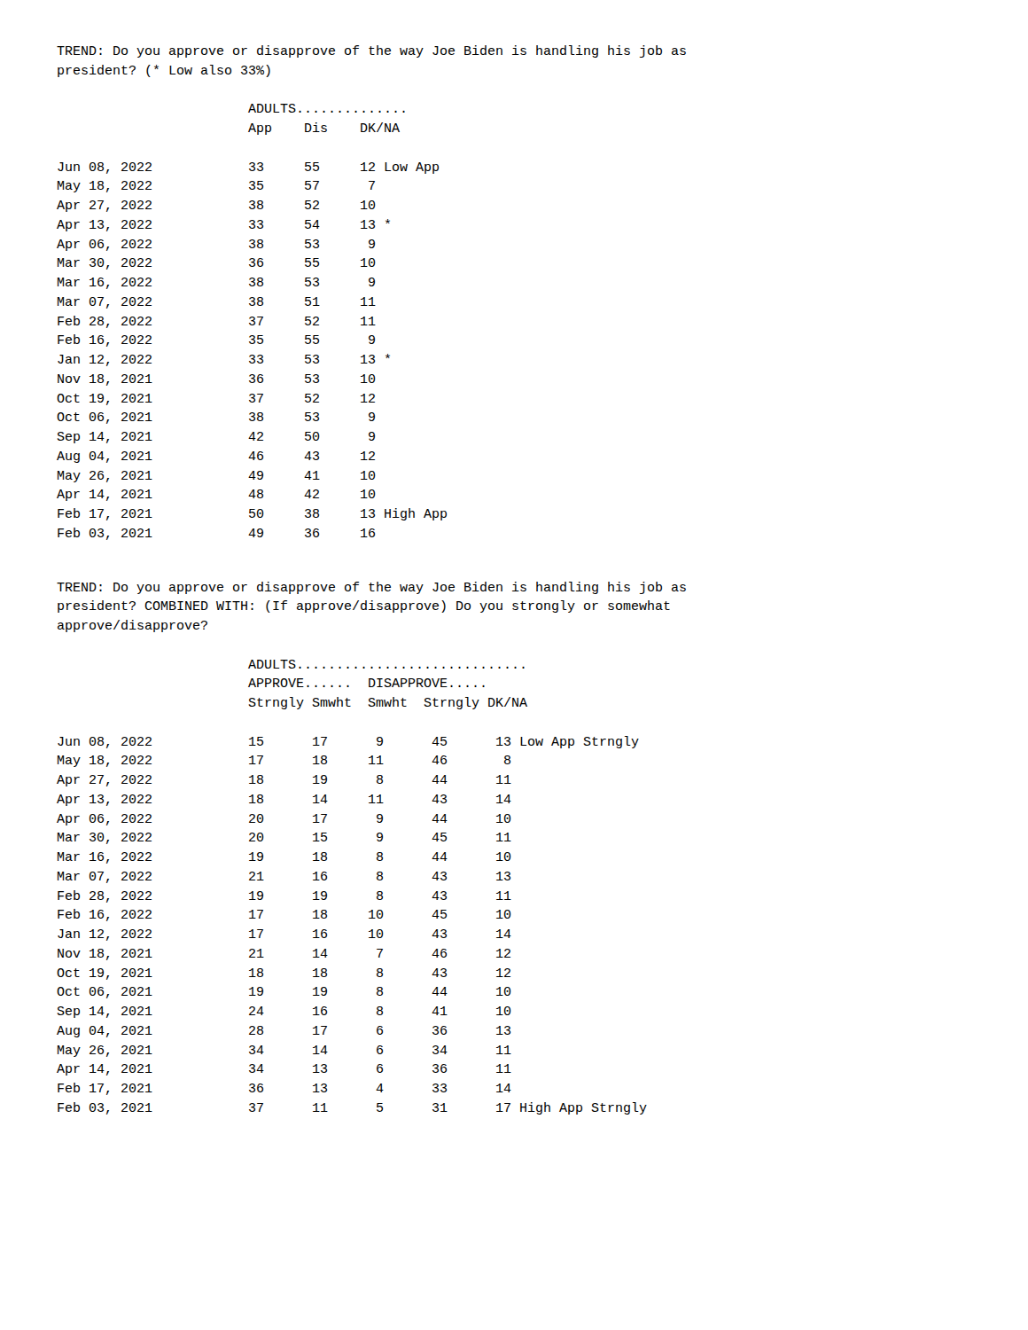TREND: Do you approve or disapprove of the way Joe Biden is handling his job as
president? (* Low also 33%)

                        ADULTS..............
                        App    Dis    DK/NA

Jun 08, 2022            33     55     12 Low App
May 18, 2022            35     57      7
Apr 27, 2022            38     52     10
Apr 13, 2022            33     54     13 *
Apr 06, 2022            38     53      9
Mar 30, 2022            36     55     10
Mar 16, 2022            38     53      9
Mar 07, 2022            38     51     11
Feb 28, 2022            37     52     11
Feb 16, 2022            35     55      9
Jan 12, 2022            33     53     13 *
Nov 18, 2021            36     53     10
Oct 19, 2021            37     52     12
Oct 06, 2021            38     53      9
Sep 14, 2021            42     50      9
Aug 04, 2021            46     43     12
May 26, 2021            49     41     10
Apr 14, 2021            48     42     10
Feb 17, 2021            50     38     13 High App
Feb 03, 2021            49     36     16
TREND: Do you approve or disapprove of the way Joe Biden is handling his job as
president? COMBINED WITH: (If approve/disapprove) Do you strongly or somewhat
approve/disapprove?

                        ADULTS.............................
                        APPROVE......  DISAPPROVE.....
                        Strngly Smwht  Smwht  Strngly DK/NA

Jun 08, 2022            15      17      9      45      13 Low App Strngly
May 18, 2022            17      18     11      46       8
Apr 27, 2022            18      19      8      44      11
Apr 13, 2022            18      14     11      43      14
Apr 06, 2022            20      17      9      44      10
Mar 30, 2022            20      15      9      45      11
Mar 16, 2022            19      18      8      44      10
Mar 07, 2022            21      16      8      43      13
Feb 28, 2022            19      19      8      43      11
Feb 16, 2022            17      18     10      45      10
Jan 12, 2022            17      16     10      43      14
Nov 18, 2021            21      14      7      46      12
Oct 19, 2021            18      18      8      43      12
Oct 06, 2021            19      19      8      44      10
Sep 14, 2021            24      16      8      41      10
Aug 04, 2021            28      17      6      36      13
May 26, 2021            34      14      6      34      11
Apr 14, 2021            34      13      6      36      11
Feb 17, 2021            36      13      4      33      14
Feb 03, 2021            37      11      5      31      17 High App Strngly